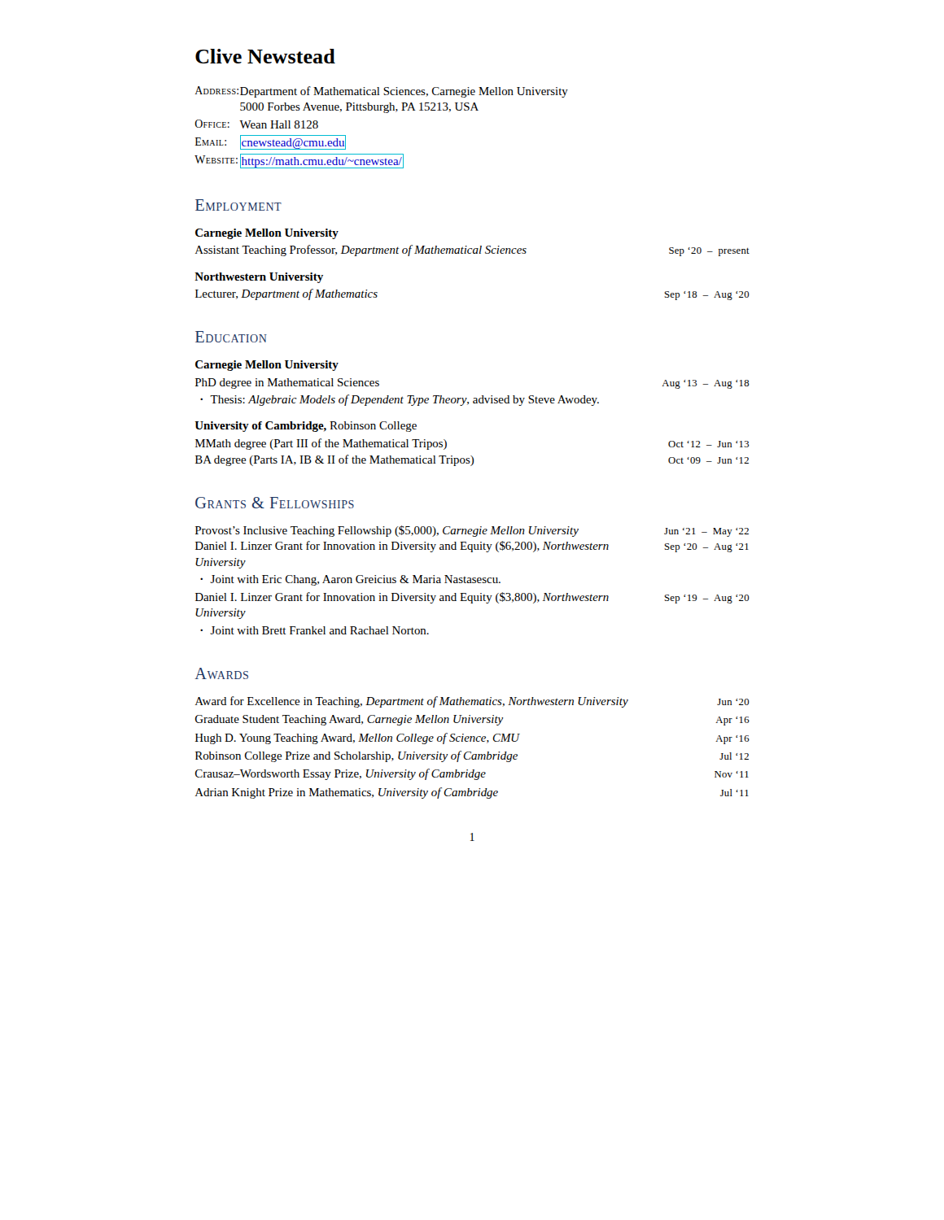Clive Newstead
| Address: | Department of Mathematical Sciences, Carnegie Mellon University 5000 Forbes Avenue, Pittsburgh, PA 15213, USA |
| Office: | Wean Hall 8128 |
| Email: | cnewstead@cmu.edu |
| Website: | https://math.cmu.edu/~cnewstea/ |
Employment
Carnegie Mellon University
Assistant Teaching Professor, Department of Mathematical Sciences
Sep ‘20 – present
Northwestern University
Lecturer, Department of Mathematics
Sep ‘18 – Aug ‘20
Education
Carnegie Mellon University
PhD degree in Mathematical Sciences
Aug ‘13 – Aug ‘18
Thesis: Algebraic Models of Dependent Type Theory, advised by Steve Awodey.
University of Cambridge, Robinson College
MMath degree (Part III of the Mathematical Tripos)
Oct ‘12 – Jun ‘13
BA degree (Parts IA, IB & II of the Mathematical Tripos)
Oct ‘09 – Jun ‘12
Grants & Fellowships
Provost’s Inclusive Teaching Fellowship ($5,000), Carnegie Mellon University
Jun ‘21 – May ‘22
Daniel I. Linzer Grant for Innovation in Diversity and Equity ($6,200), Northwestern University
Sep ‘20 – Aug ‘21
Joint with Eric Chang, Aaron Greicius & Maria Nastasescu.
Daniel I. Linzer Grant for Innovation in Diversity and Equity ($3,800), Northwestern University
Sep ‘19 – Aug ‘20
Joint with Brett Frankel and Rachael Norton.
Awards
Award for Excellence in Teaching, Department of Mathematics, Northwestern University
Jun ‘20
Graduate Student Teaching Award, Carnegie Mellon University
Apr ‘16
Hugh D. Young Teaching Award, Mellon College of Science, CMU
Apr ‘16
Robinson College Prize and Scholarship, University of Cambridge
Jul ‘12
Crausaz–Wordsworth Essay Prize, University of Cambridge
Nov ‘11
Adrian Knight Prize in Mathematics, University of Cambridge
Jul ‘11
1